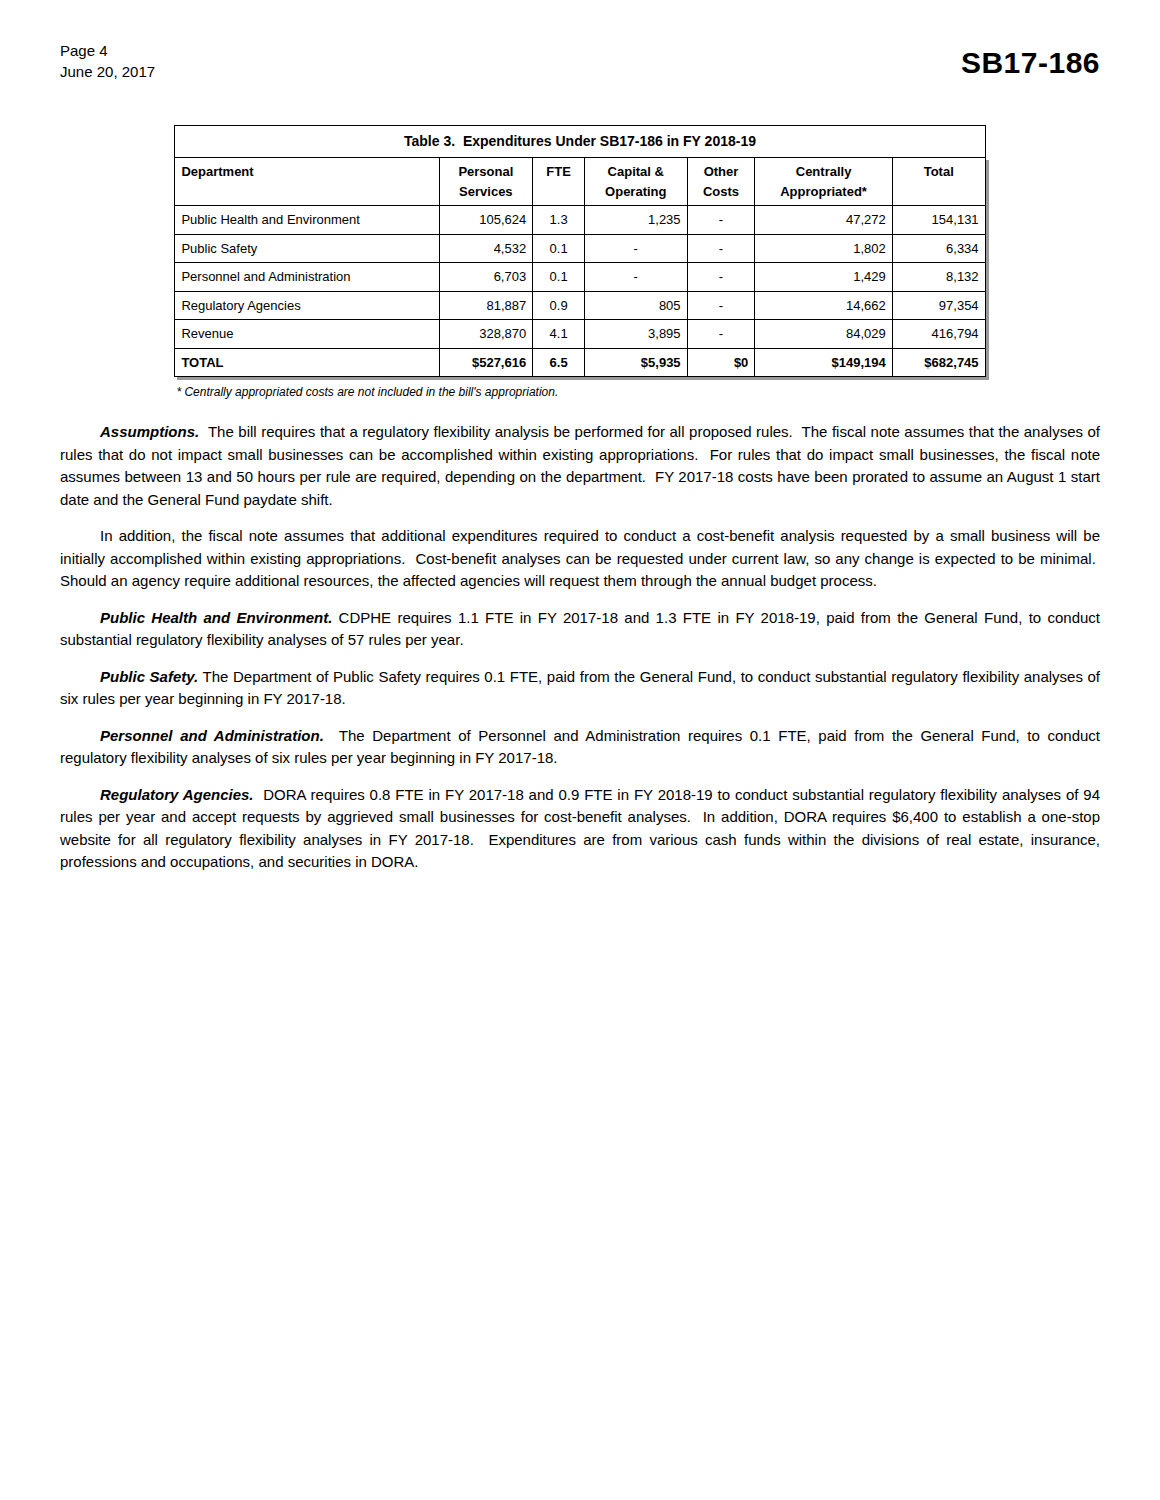Page 4
June 20, 2017
SB17-186
Table 3. Expenditures Under SB17-186 in FY 2018-19
| Department | Personal Services | FTE | Capital & Operating | Other Costs | Centrally Appropriated* | Total |
| --- | --- | --- | --- | --- | --- | --- |
| Public Health and Environment | 105,624 | 1.3 | 1,235 | - | 47,272 | 154,131 |
| Public Safety | 4,532 | 0.1 | - | - | 1,802 | 6,334 |
| Personnel and Administration | 6,703 | 0.1 | - | - | 1,429 | 8,132 |
| Regulatory Agencies | 81,887 | 0.9 | 805 | - | 14,662 | 97,354 |
| Revenue | 328,870 | 4.1 | 3,895 | - | 84,029 | 416,794 |
| TOTAL | $527,616 | 6.5 | $5,935 | $0 | $149,194 | $682,745 |
* Centrally appropriated costs are not included in the bill's appropriation.
Assumptions. The bill requires that a regulatory flexibility analysis be performed for all proposed rules. The fiscal note assumes that the analyses of rules that do not impact small businesses can be accomplished within existing appropriations. For rules that do impact small businesses, the fiscal note assumes between 13 and 50 hours per rule are required, depending on the department. FY 2017-18 costs have been prorated to assume an August 1 start date and the General Fund paydate shift.
In addition, the fiscal note assumes that additional expenditures required to conduct a cost-benefit analysis requested by a small business will be initially accomplished within existing appropriations. Cost-benefit analyses can be requested under current law, so any change is expected to be minimal. Should an agency require additional resources, the affected agencies will request them through the annual budget process.
Public Health and Environment. CDPHE requires 1.1 FTE in FY 2017-18 and 1.3 FTE in FY 2018-19, paid from the General Fund, to conduct substantial regulatory flexibility analyses of 57 rules per year.
Public Safety. The Department of Public Safety requires 0.1 FTE, paid from the General Fund, to conduct substantial regulatory flexibility analyses of six rules per year beginning in FY 2017-18.
Personnel and Administration. The Department of Personnel and Administration requires 0.1 FTE, paid from the General Fund, to conduct regulatory flexibility analyses of six rules per year beginning in FY 2017-18.
Regulatory Agencies. DORA requires 0.8 FTE in FY 2017-18 and 0.9 FTE in FY 2018-19 to conduct substantial regulatory flexibility analyses of 94 rules per year and accept requests by aggrieved small businesses for cost-benefit analyses. In addition, DORA requires $6,400 to establish a one-stop website for all regulatory flexibility analyses in FY 2017-18. Expenditures are from various cash funds within the divisions of real estate, insurance, professions and occupations, and securities in DORA.